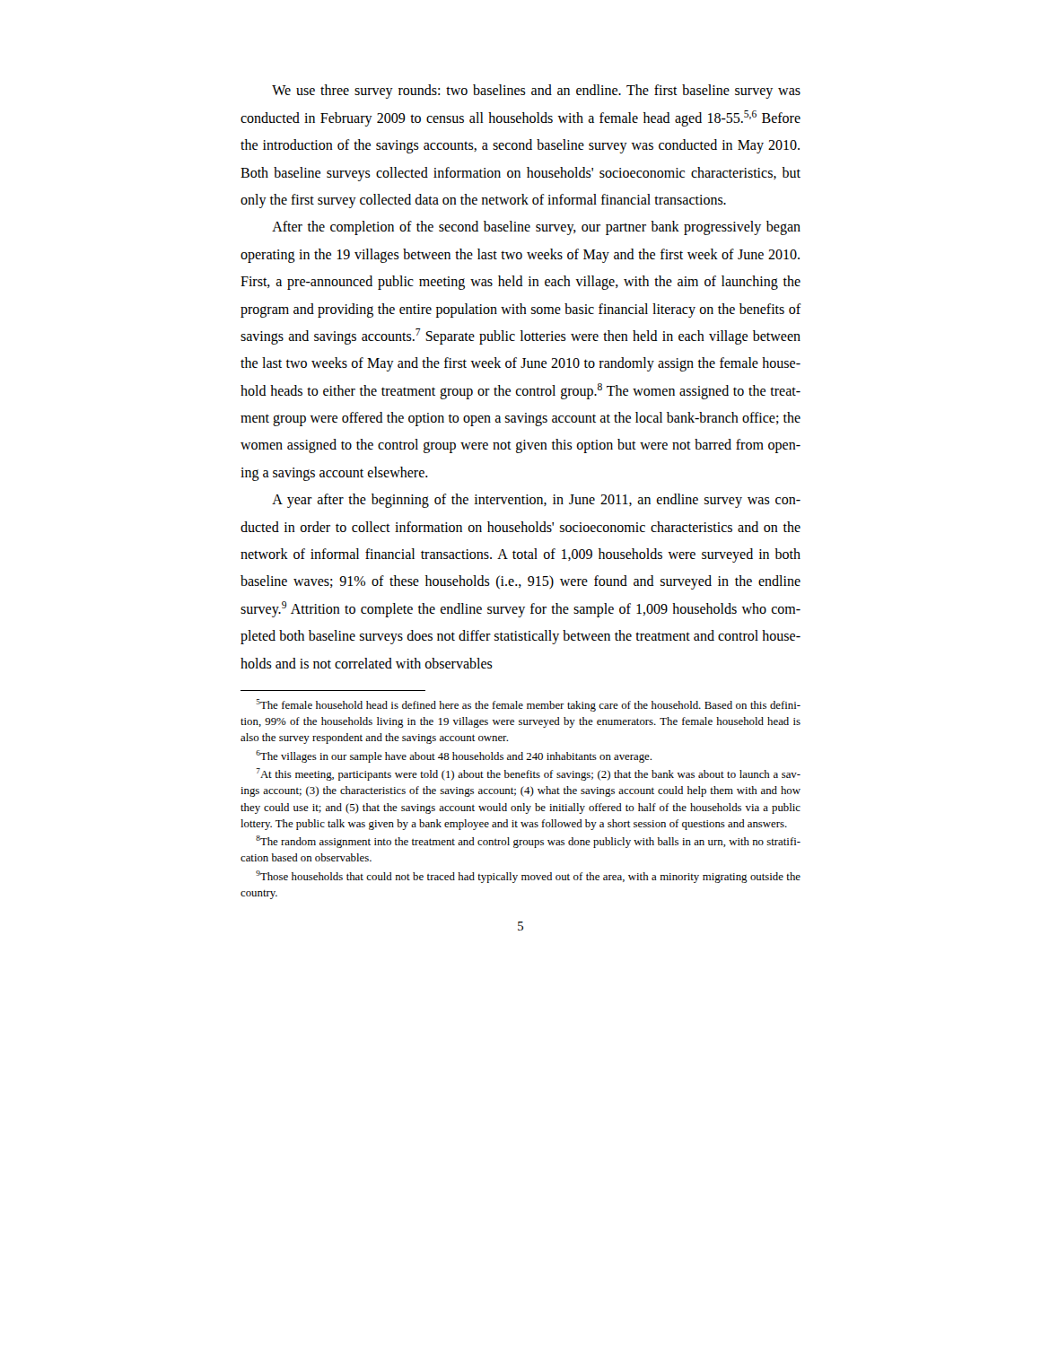We use three survey rounds: two baselines and an endline. The first baseline survey was conducted in February 2009 to census all households with a female head aged 18-55.5,6 Before the introduction of the savings accounts, a second baseline survey was conducted in May 2010. Both baseline surveys collected information on households' socioeconomic characteristics, but only the first survey collected data on the network of informal financial transactions.
After the completion of the second baseline survey, our partner bank progressively began operating in the 19 villages between the last two weeks of May and the first week of June 2010. First, a pre-announced public meeting was held in each village, with the aim of launching the program and providing the entire population with some basic financial literacy on the benefits of savings and savings accounts.7 Separate public lotteries were then held in each village between the last two weeks of May and the first week of June 2010 to randomly assign the female household heads to either the treatment group or the control group.8 The women assigned to the treatment group were offered the option to open a savings account at the local bank-branch office; the women assigned to the control group were not given this option but were not barred from opening a savings account elsewhere.
A year after the beginning of the intervention, in June 2011, an endline survey was conducted in order to collect information on households' socioeconomic characteristics and on the network of informal financial transactions. A total of 1,009 households were surveyed in both baseline waves; 91% of these households (i.e., 915) were found and surveyed in the endline survey.9 Attrition to complete the endline survey for the sample of 1,009 households who completed both baseline surveys does not differ statistically between the treatment and control households and is not correlated with observables
5The female household head is defined here as the female member taking care of the household. Based on this definition, 99% of the households living in the 19 villages were surveyed by the enumerators. The female household head is also the survey respondent and the savings account owner.
6The villages in our sample have about 48 households and 240 inhabitants on average.
7At this meeting, participants were told (1) about the benefits of savings; (2) that the bank was about to launch a savings account; (3) the characteristics of the savings account; (4) what the savings account could help them with and how they could use it; and (5) that the savings account would only be initially offered to half of the households via a public lottery. The public talk was given by a bank employee and it was followed by a short session of questions and answers.
8The random assignment into the treatment and control groups was done publicly with balls in an urn, with no stratification based on observables.
9Those households that could not be traced had typically moved out of the area, with a minority migrating outside the country.
5